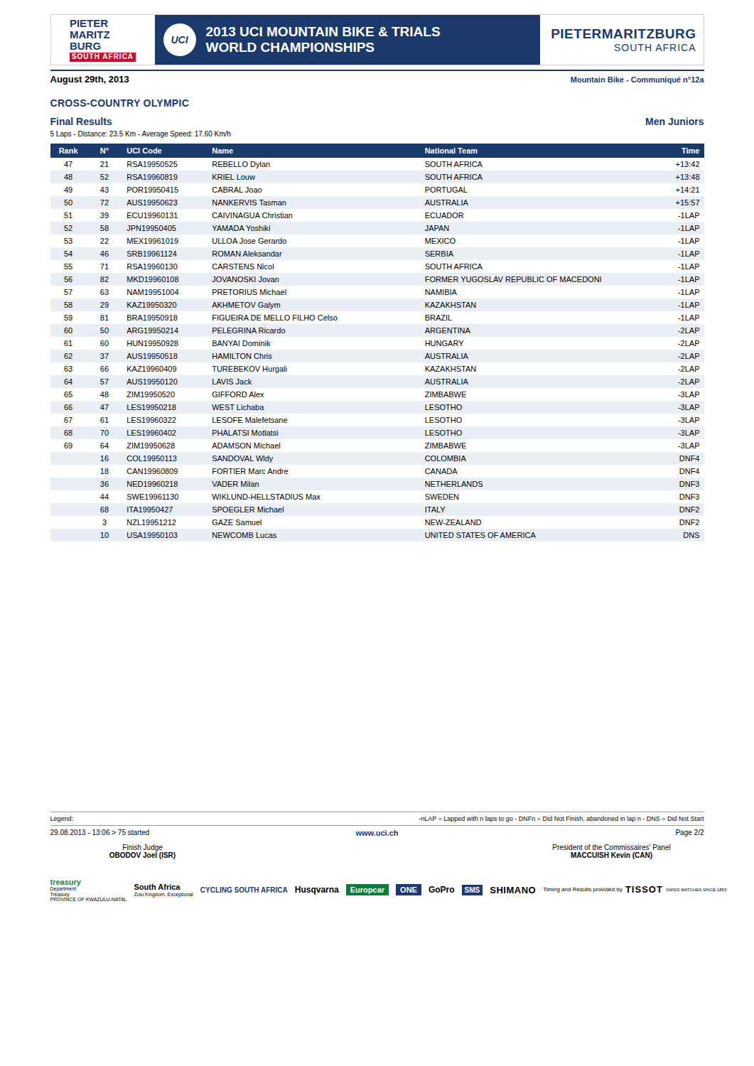PIETER
MARITZ
BURG SOUTH AFRICA
UCI
2013 UCI MOUNTAIN BIKE & TRIALS WORLD CHAMPIONSHIPS
PIETERMARITZBURG SOUTH AFRICA
August 29th, 2013
Mountain Bike - Communiqué n°12a
CROSS-COUNTRY OLYMPIC
Final Results
Men Juniors
5 Laps - Distance: 23.5 Km - Average Speed: 17.60 Km/h
| Rank | N° | UCI Code | Name | National Team | Time |
| --- | --- | --- | --- | --- | --- |
| 47 | 21 | RSA19950525 | REBELLO Dylan | SOUTH AFRICA | +13:42 |
| 48 | 52 | RSA19960819 | KRIEL Louw | SOUTH AFRICA | +13:48 |
| 49 | 43 | POR19950415 | CABRAL Joao | PORTUGAL | +14:21 |
| 50 | 72 | AUS19950623 | NANKERVIS Tasman | AUSTRALIA | +15:57 |
| 51 | 39 | ECU19960131 | CAIVINAGUA Christian | ECUADOR | -1LAP |
| 52 | 58 | JPN19950405 | YAMADA Yoshiki | JAPAN | -1LAP |
| 53 | 22 | MEX19961019 | ULLOA Jose Gerardo | MEXICO | -1LAP |
| 54 | 46 | SRB19961124 | ROMAN Aleksandar | SERBIA | -1LAP |
| 55 | 71 | RSA19960130 | CARSTENS Nicol | SOUTH AFRICA | -1LAP |
| 56 | 82 | MKD19960108 | JOVANOSKI Jovan | FORMER YUGOSLAV REPUBLIC OF MACEDONI | -1LAP |
| 57 | 63 | NAM19951004 | PRETORIUS Michael | NAMIBIA | -1LAP |
| 58 | 29 | KAZ19950320 | AKHMETOV Galym | KAZAKHSTAN | -1LAP |
| 59 | 81 | BRA19950918 | FIGUEIRA DE MELLO FILHO Celso | BRAZIL | -1LAP |
| 60 | 50 | ARG19950214 | PELEGRINA Ricardo | ARGENTINA | -2LAP |
| 61 | 60 | HUN19950928 | BANYAI Dominik | HUNGARY | -2LAP |
| 62 | 37 | AUS19950518 | HAMILTON Chris | AUSTRALIA | -2LAP |
| 63 | 66 | KAZ19960409 | TUREBEKOV Hurgali | KAZAKHSTAN | -2LAP |
| 64 | 57 | AUS19950120 | LAVIS Jack | AUSTRALIA | -2LAP |
| 65 | 48 | ZIM19950520 | GIFFORD Alex | ZIMBABWE | -3LAP |
| 66 | 47 | LES19950218 | WEST Lichaba | LESOTHO | -3LAP |
| 67 | 61 | LES19960322 | LESOFE Malefetsane | LESOTHO | -3LAP |
| 68 | 70 | LES19960402 | PHALATSI Motlatsi | LESOTHO | -3LAP |
| 69 | 64 | ZIM19950628 | ADAMSON Michael | ZIMBABWE | -3LAP |
| | 16 | COL19950113 | SANDOVAL Wldy | COLOMBIA | DNF4 |
| | 18 | CAN19960809 | FORTIER Marc Andre | CANADA | DNF4 |
| | 36 | NED19960218 | VADER Milan | NETHERLANDS | DNF3 |
| | 44 | SWE19961130 | WIKLUND-HELLSTADIUS Max | SWEDEN | DNF3 |
| | 68 | ITA19950427 | SPOEGLER Michael | ITALY | DNF2 |
| | 3 | NZL19951212 | GAZE Samuel | NEW-ZEALAND | DNF2 |
| | 10 | USA19950103 | NEWCOMB Lucas | UNITED STATES OF AMERICA | DNS |
Legend:
-nLAP = Lapped with n laps to go - DNFn = Did Not Finish, abandoned in lap n - DNS = Did Not Start
29.08.2013 - 13:06 > 75 started
Finish Judge OBODOV Joel (ISR)
www.uci.ch
Page 2/2
President of the Commissaires' Panel MACCUISH Kevin (CAN)
treasury
Department
Treasury
PROVINCE OF KWAZULU-NATAL
South Africa
Zulu Kingdom. Exceptional
CYCLING SOUTH AFRICA
Husqvarna
Europcar
ONE
GoPro
SMS
SHIMANO
Timing and Results provided by
TISSOT
SWISS WATCHES SINCE 1853